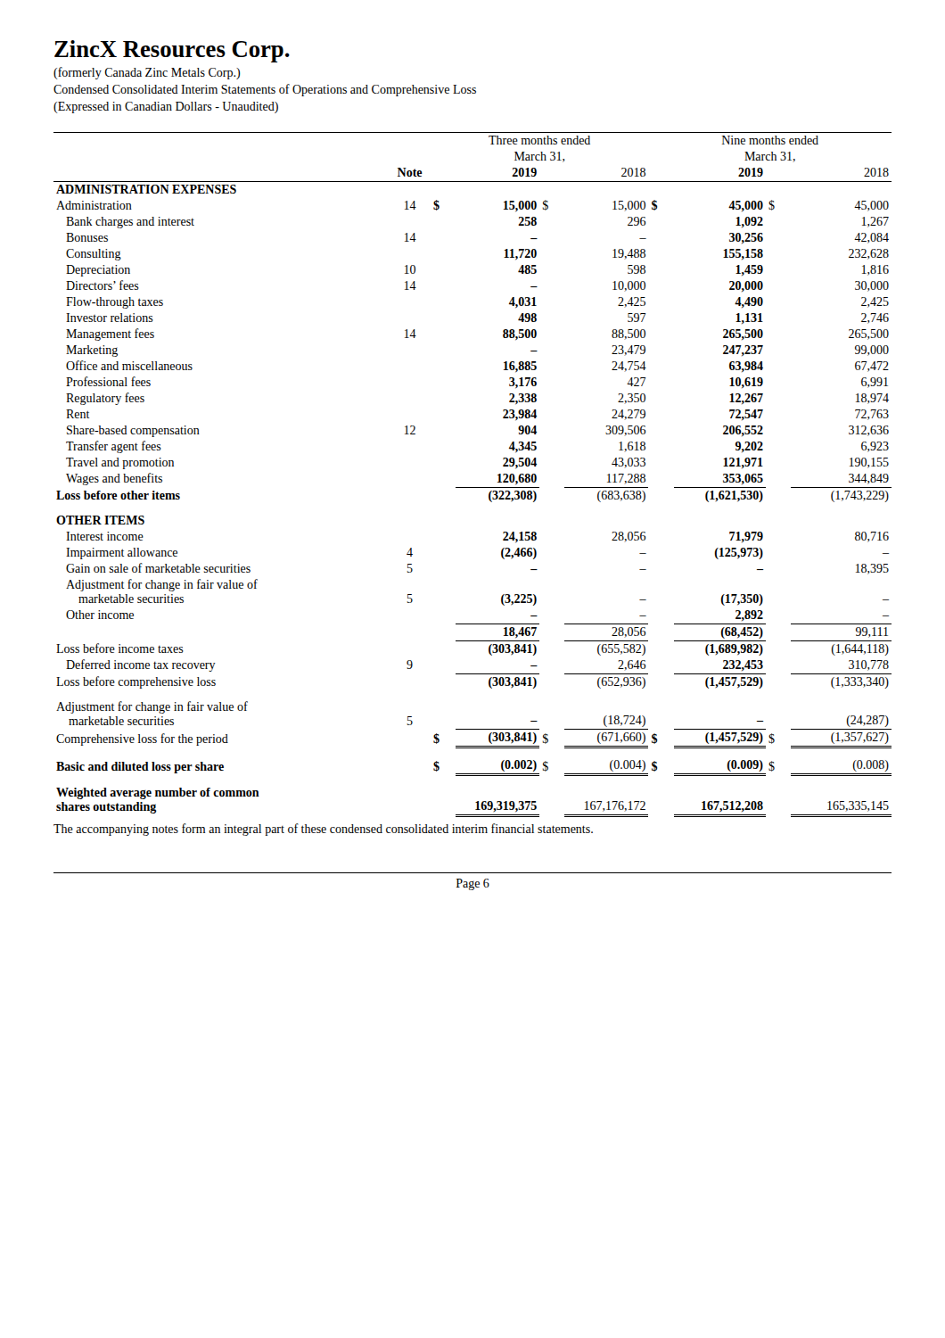ZincX Resources Corp.
(formerly Canada Zinc Metals Corp.)
Condensed Consolidated Interim Statements of Operations and Comprehensive Loss
(Expressed in Canadian Dollars - Unaudited)
| | | Three months ended | Nine months ended |
| | | March 31, | March 31, |
| | Note | | 2019 | | 2018 | | 2019 | | 2018 |
| ADMINISTRATION EXPENSES | | | | | | | | | |
| Administration | 14 | $ | 15,000 | $ | 15,000 | $ | 45,000 | $ | 45,000 |
| Bank charges and interest | | | 258 | | 296 | | 1,092 | | 1,267 |
| Bonuses | 14 | | – | | – | | 30,256 | | 42,084 |
| Consulting | | | 11,720 | | 19,488 | | 155,158 | | 232,628 |
| Depreciation | 10 | | 485 | | 598 | | 1,459 | | 1,816 |
| Directors’ fees | 14 | | – | | 10,000 | | 20,000 | | 30,000 |
| Flow-through taxes | | | 4,031 | | 2,425 | | 4,490 | | 2,425 |
| Investor relations | | | 498 | | 597 | | 1,131 | | 2,746 |
| Management fees | 14 | | 88,500 | | 88,500 | | 265,500 | | 265,500 |
| Marketing | | | – | | 23,479 | | 247,237 | | 99,000 |
| Office and miscellaneous | | | 16,885 | | 24,754 | | 63,984 | | 67,472 |
| Professional fees | | | 3,176 | | 427 | | 10,619 | | 6,991 |
| Regulatory fees | | | 2,338 | | 2,350 | | 12,267 | | 18,974 |
| Rent | | | 23,984 | | 24,279 | | 72,547 | | 72,763 |
| Share-based compensation | 12 | | 904 | | 309,506 | | 206,552 | | 312,636 |
| Transfer agent fees | | | 4,345 | | 1,618 | | 9,202 | | 6,923 |
| Travel and promotion | | | 29,504 | | 43,033 | | 121,971 | | 190,155 |
| Wages and benefits | | | 120,680 | | 117,288 | | 353,065 | | 344,849 |
| Loss before other items | | | (322,308) | | (683,638) | | (1,621,530) | | (1,743,229) |
| OTHER ITEMS | | | | | | | | | |
| Interest income | | | 24,158 | | 28,056 | | 71,979 | | 80,716 |
| Impairment allowance | 4 | | (2,466) | | – | | (125,973) | | – |
| Gain on sale of marketable securities | 5 | | – | | – | | – | | 18,395 |
| Adjustment for change in fair value of marketable securities | 5 | | (3,225) | | – | | (17,350) | | – |
| Other income | | | – | | – | | 2,892 | | – |
| | | | 18,467 | | 28,056 | | (68,452) | | 99,111 |
| Loss before income taxes | | | (303,841) | | (655,582) | | (1,689,982) | | (1,644,118) |
| Deferred income tax recovery | 9 | | – | | 2,646 | | 232,453 | | 310,778 |
| Loss before comprehensive loss | | | (303,841) | | (652,936) | | (1,457,529) | | (1,333,340) |
| Adjustment for change in fair value of marketable securities | 5 | | – | | (18,724) | | – | | (24,287) |
| Comprehensive loss for the period | | $ | (303,841) | $ | (671,660) | $ | (1,457,529) | $ | (1,357,627) |
| Basic and diluted loss per share | | $ | (0.002) | $ | (0.004) | $ | (0.009) | $ | (0.008) |
| Weighted average number of common shares outstanding | | | 169,319,375 | | 167,176,172 | | 167,512,208 | | 165,335,145 |
The accompanying notes form an integral part of these condensed consolidated interim financial statements.
Page 6